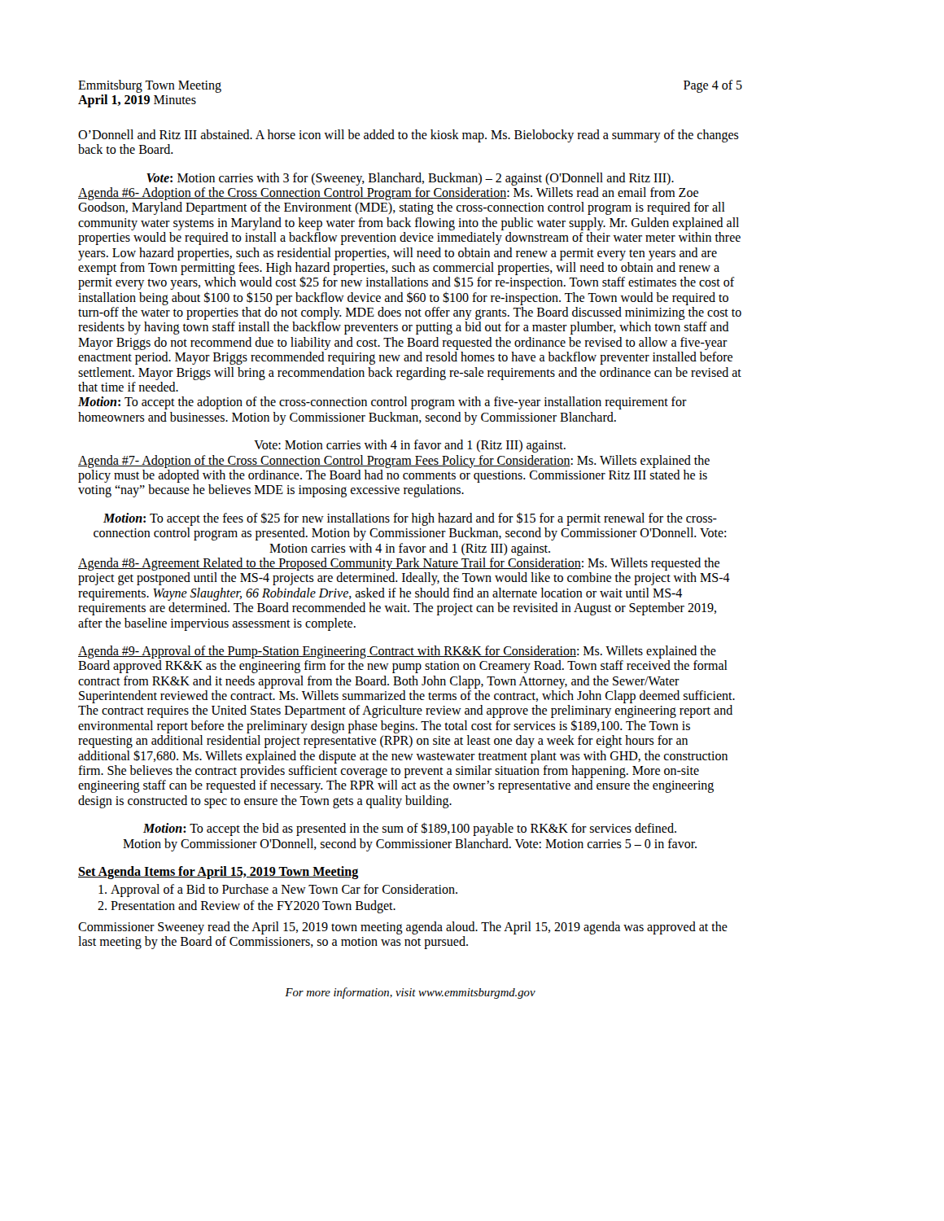Emmitsburg Town Meeting
April 1, 2019 Minutes
Page 4 of 5
O’Donnell and Ritz III abstained. A horse icon will be added to the kiosk map. Ms. Bielobocky read a summary of the changes back to the Board.
Vote: Motion carries with 3 for (Sweeney, Blanchard, Buckman) – 2 against (O'Donnell and Ritz III).
Agenda #6- Adoption of the Cross Connection Control Program for Consideration: Ms. Willets read an email from Zoe Goodson, Maryland Department of the Environment (MDE), stating the cross-connection control program is required for all community water systems in Maryland to keep water from back flowing into the public water supply. Mr. Gulden explained all properties would be required to install a backflow prevention device immediately downstream of their water meter within three years. Low hazard properties, such as residential properties, will need to obtain and renew a permit every ten years and are exempt from Town permitting fees. High hazard properties, such as commercial properties, will need to obtain and renew a permit every two years, which would cost $25 for new installations and $15 for re-inspection. Town staff estimates the cost of installation being about $100 to $150 per backflow device and $60 to $100 for re-inspection. The Town would be required to turn-off the water to properties that do not comply. MDE does not offer any grants. The Board discussed minimizing the cost to residents by having town staff install the backflow preventers or putting a bid out for a master plumber, which town staff and Mayor Briggs do not recommend due to liability and cost. The Board requested the ordinance be revised to allow a five-year enactment period. Mayor Briggs recommended requiring new and resold homes to have a backflow preventer installed before settlement. Mayor Briggs will bring a recommendation back regarding re-sale requirements and the ordinance can be revised at that time if needed.
Motion: To accept the adoption of the cross-connection control program with a five-year installation requirement for homeowners and businesses. Motion by Commissioner Buckman, second by Commissioner Blanchard.
Vote: Motion carries with 4 in favor and 1 (Ritz III) against.
Agenda #7- Adoption of the Cross Connection Control Program Fees Policy for Consideration: Ms. Willets explained the policy must be adopted with the ordinance. The Board had no comments or questions. Commissioner Ritz III stated he is voting “nay” because he believes MDE is imposing excessive regulations.
Motion: To accept the fees of $25 for new installations for high hazard and for $15 for a permit renewal for the cross-connection control program as presented. Motion by Commissioner Buckman, second by Commissioner O'Donnell. Vote: Motion carries with 4 in favor and 1 (Ritz III) against.
Agenda #8- Agreement Related to the Proposed Community Park Nature Trail for Consideration: Ms. Willets requested the project get postponed until the MS-4 projects are determined. Ideally, the Town would like to combine the project with MS-4 requirements. Wayne Slaughter, 66 Robindale Drive, asked if he should find an alternate location or wait until MS-4 requirements are determined. The Board recommended he wait. The project can be revisited in August or September 2019, after the baseline impervious assessment is complete.
Agenda #9- Approval of the Pump-Station Engineering Contract with RK&K for Consideration: Ms. Willets explained the Board approved RK&K as the engineering firm for the new pump station on Creamery Road. Town staff received the formal contract from RK&K and it needs approval from the Board. Both John Clapp, Town Attorney, and the Sewer/Water Superintendent reviewed the contract. Ms. Willets summarized the terms of the contract, which John Clapp deemed sufficient. The contract requires the United States Department of Agriculture review and approve the preliminary engineering report and environmental report before the preliminary design phase begins. The total cost for services is $189,100. The Town is requesting an additional residential project representative (RPR) on site at least one day a week for eight hours for an additional $17,680. Ms. Willets explained the dispute at the new wastewater treatment plant was with GHD, the construction firm. She believes the contract provides sufficient coverage to prevent a similar situation from happening. More on-site engineering staff can be requested if necessary. The RPR will act as the owner’s representative and ensure the engineering design is constructed to spec to ensure the Town gets a quality building.
Motion: To accept the bid as presented in the sum of $189,100 payable to RK&K for services defined.
Motion by Commissioner O'Donnell, second by Commissioner Blanchard. Vote: Motion carries 5 – 0 in favor.
Set Agenda Items for April 15, 2019 Town Meeting
Approval of a Bid to Purchase a New Town Car for Consideration.
Presentation and Review of the FY2020 Town Budget.
Commissioner Sweeney read the April 15, 2019 town meeting agenda aloud. The April 15, 2019 agenda was approved at the last meeting by the Board of Commissioners, so a motion was not pursued.
For more information, visit www.emmitsburgmd.gov